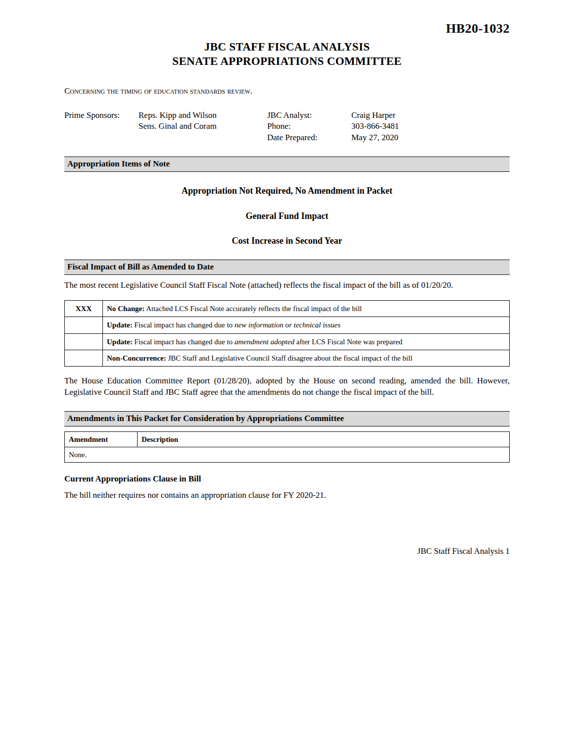HB20-1032
JBC STAFF FISCAL ANALYSIS
SENATE APPROPRIATIONS COMMITTEE
Concerning the timing of education standards review.
| Prime Sponsors: | Reps. Kipp and Wilson | JBC Analyst: | Craig Harper |
| | Sens. Ginal and Coram | Phone: | 303-866-3481 |
| | | Date Prepared: | May 27, 2020 |
Appropriation Items of Note
Appropriation Not Required, No Amendment in Packet
General Fund Impact
Cost Increase in Second Year
Fiscal Impact of Bill as Amended to Date
The most recent Legislative Council Staff Fiscal Note (attached) reflects the fiscal impact of the bill as of 01/20/20.
| XXX | No Change: Attached LCS Fiscal Note accurately reflects the fiscal impact of the bill |
| | Update: Fiscal impact has changed due to new information or technical issues |
| | Update: Fiscal impact has changed due to amendment adopted after LCS Fiscal Note was prepared |
| | Non-Concurrence: JBC Staff and Legislative Council Staff disagree about the fiscal impact of the bill |
The House Education Committee Report (01/28/20), adopted by the House on second reading, amended the bill. However, Legislative Council Staff and JBC Staff agree that the amendments do not change the fiscal impact of the bill.
Amendments in This Packet for Consideration by Appropriations Committee
| Amendment | Description |
| None. |
Current Appropriations Clause in Bill
The bill neither requires nor contains an appropriation clause for FY 2020-21.
JBC Staff Fiscal Analysis 1